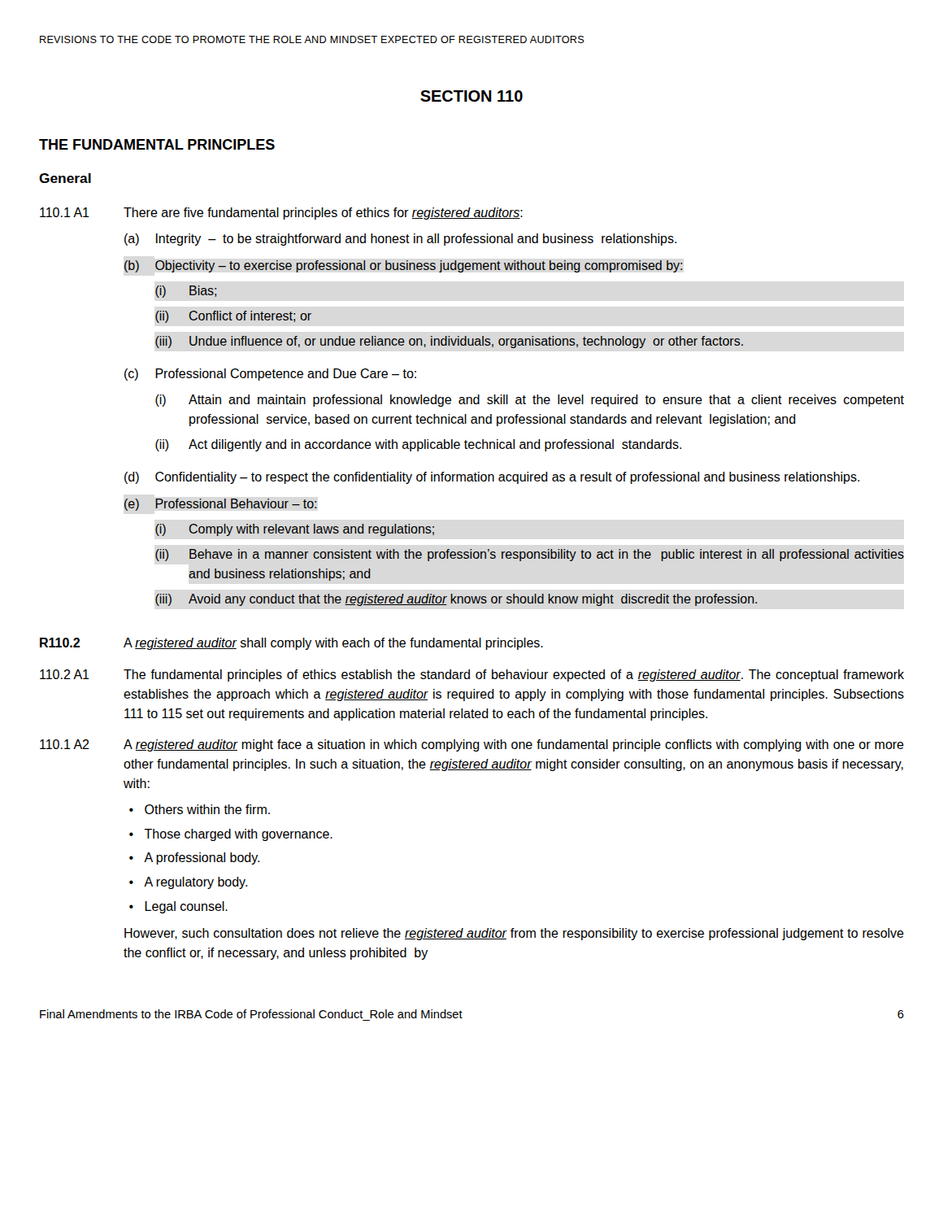REVISIONS TO THE CODE TO PROMOTE THE ROLE AND MINDSET EXPECTED OF REGISTERED AUDITORS
SECTION 110
THE FUNDAMENTAL PRINCIPLES
General
110.1 A1
There are five fundamental principles of ethics for registered auditors:
(a) Integrity – to be straightforward and honest in all professional and business relationships.
(b) Objectivity – to exercise professional or business judgement without being compromised by:
(i) Bias;
(ii) Conflict of interest; or
(iii) Undue influence of, or undue reliance on, individuals, organisations, technology or other factors.
(c) Professional Competence and Due Care – to:
(i) Attain and maintain professional knowledge and skill at the level required to ensure that a client receives competent professional service, based on current technical and professional standards and relevant legislation; and
(ii) Act diligently and in accordance with applicable technical and professional standards.
(d) Confidentiality – to respect the confidentiality of information acquired as a result of professional and business relationships.
(e) Professional Behaviour – to:
(i) Comply with relevant laws and regulations;
(ii) Behave in a manner consistent with the profession’s responsibility to act in the public interest in all professional activities and business relationships; and
(iii) Avoid any conduct that the registered auditor knows or should know might discredit the profession.
R110.2
A registered auditor shall comply with each of the fundamental principles.
110.2 A1
The fundamental principles of ethics establish the standard of behaviour expected of a registered auditor. The conceptual framework establishes the approach which a registered auditor is required to apply in complying with those fundamental principles. Subsections 111 to 115 set out requirements and application material related to each of the fundamental principles.
110.1 A2
A registered auditor might face a situation in which complying with one fundamental principle conflicts with complying with one or more other fundamental principles. In such a situation, the registered auditor might consider consulting, on an anonymous basis if necessary, with:
Others within the firm.
Those charged with governance.
A professional body.
A regulatory body.
Legal counsel.
However, such consultation does not relieve the registered auditor from the responsibility to exercise professional judgement to resolve the conflict or, if necessary, and unless prohibited by
Final Amendments to the IRBA Code of Professional Conduct_Role and Mindset
6